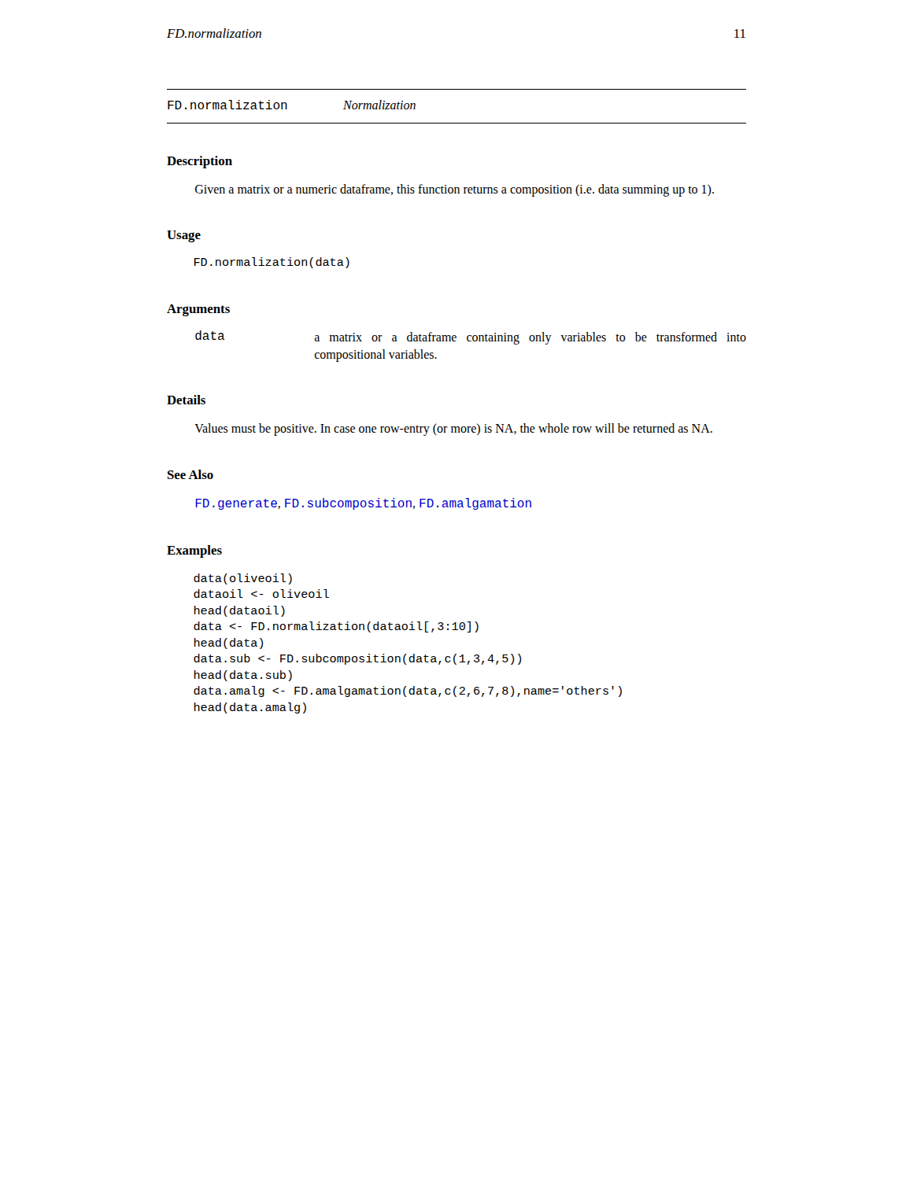FD.normalization 11
FD.normalization Normalization
Description
Given a matrix or a numeric dataframe, this function returns a composition (i.e. data summing up to 1).
Usage
FD.normalization(data)
Arguments
data
a matrix or a dataframe containing only variables to be transformed into compositional variables.
Details
Values must be positive. In case one row-entry (or more) is NA, the whole row will be returned as NA.
See Also
FD.generate, FD.subcomposition, FD.amalgamation
Examples
data(oliveoil)
dataoil <- oliveoil
head(dataoil)
data <- FD.normalization(dataoil[,3:10])
head(data)
data.sub <- FD.subcomposition(data,c(1,3,4,5))
head(data.sub)
data.amalg <- FD.amalgamation(data,c(2,6,7,8),name='others')
head(data.amalg)